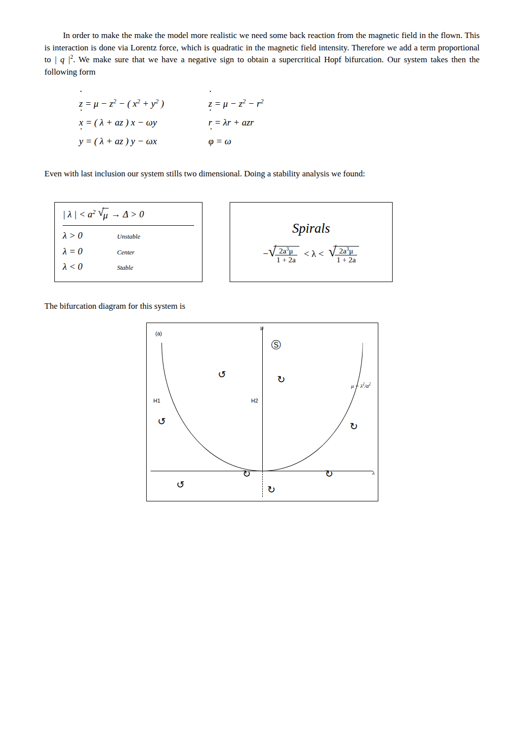In order to make the make the model more realistic we need some back reaction from the magnetic field in the flown. This is interaction is done via Lorentz force, which is quadratic in the magnetic field intensity. Therefore we add a term proportional to | q |2. We make sure that we have a negative sign to obtain a supercritical Hopf bifurcation. Our system takes then the following form
z = μ − z2 − ( x2 + y2 )
x = ( λ + az ) x − ωy
y = ( λ + az ) y − ωx
z = μ − z2 − r2
r = λr + azr
φ = ω
Even with last inclusion our system stills two dimensional. Doing a stability analysis we found:
| λ | < a2 μ → Δ > 0
λ > 0 Unstable
λ = 0 Center
λ < 0 Stable
Spirals
−2a3μ 1 + 2a < λ < 2a3μ 1 + 2a
The bifurcation diagram for this system is
(a) μ
H1 H2 μ = λ2/α2 λ
Ⓢ ↺ ↻ ↺ ↻ ↺ ↻ ↻ ↻